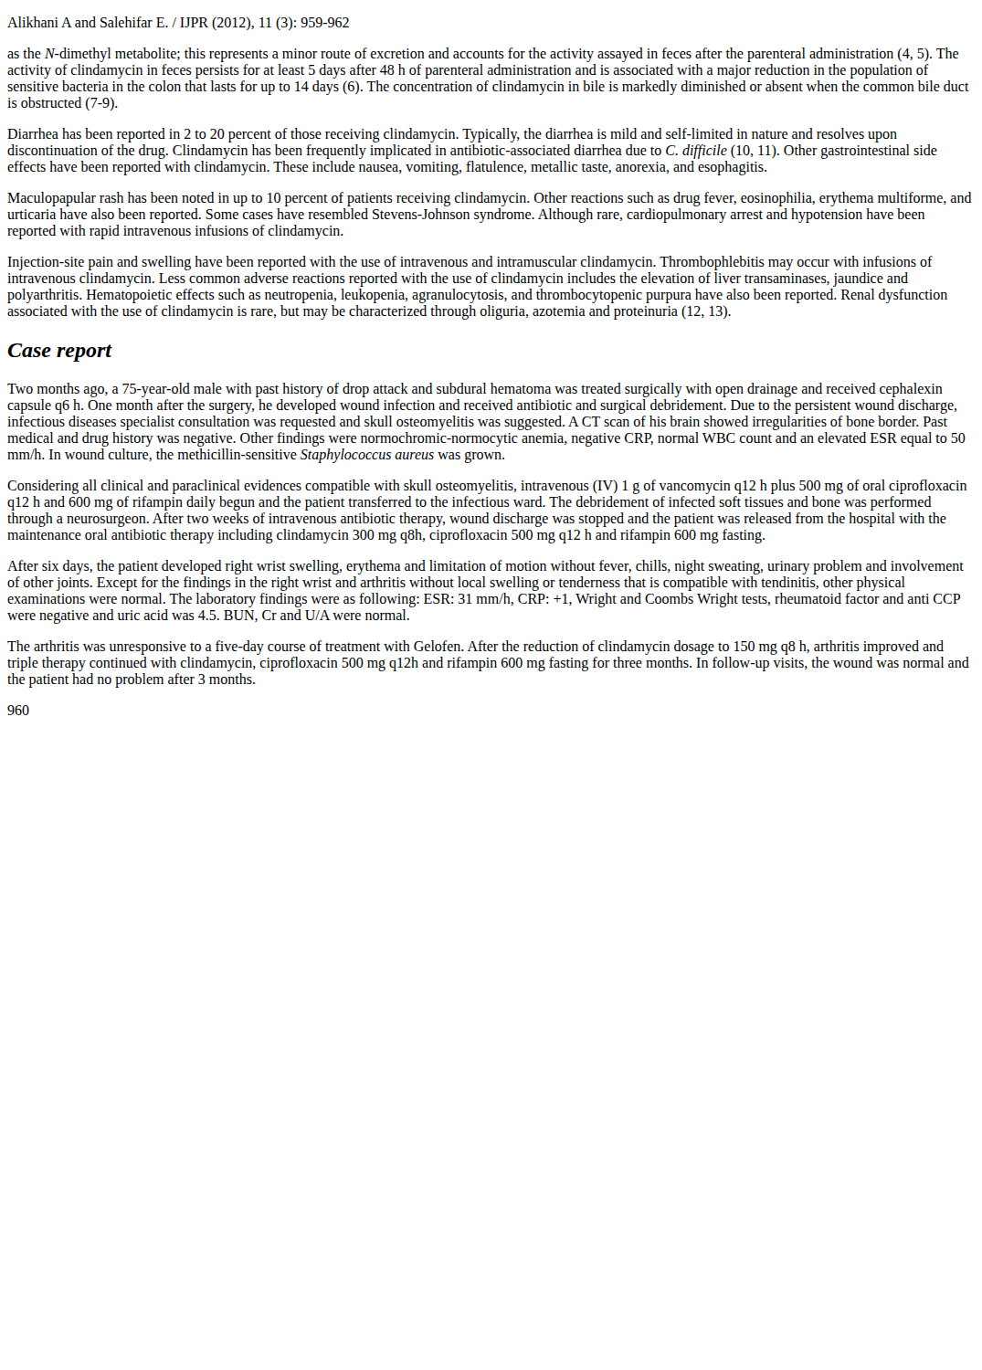Alikhani A and Salehifar E. / IJPR (2012), 11 (3): 959-962
as the N-dimethyl metabolite; this represents a minor route of excretion and accounts for the activity assayed in feces after the parenteral administration (4, 5). The activity of clindamycin in feces persists for at least 5 days after 48 h of parenteral administration and is associated with a major reduction in the population of sensitive bacteria in the colon that lasts for up to 14 days (6). The concentration of clindamycin in bile is markedly diminished or absent when the common bile duct is obstructed (7-9).
Diarrhea has been reported in 2 to 20 percent of those receiving clindamycin. Typically, the diarrhea is mild and self-limited in nature and resolves upon discontinuation of the drug. Clindamycin has been frequently implicated in antibiotic-associated diarrhea due to C. difficile (10, 11). Other gastrointestinal side effects have been reported with clindamycin. These include nausea, vomiting, flatulence, metallic taste, anorexia, and esophagitis.
Maculopapular rash has been noted in up to 10 percent of patients receiving clindamycin. Other reactions such as drug fever, eosinophilia, erythema multiforme, and urticaria have also been reported. Some cases have resembled Stevens-Johnson syndrome. Although rare, cardiopulmonary arrest and hypotension have been reported with rapid intravenous infusions of clindamycin.
Injection-site pain and swelling have been reported with the use of intravenous and intramuscular clindamycin. Thrombophlebitis may occur with infusions of intravenous clindamycin. Less common adverse reactions reported with the use of clindamycin includes the elevation of liver transaminases, jaundice and polyarthritis. Hematopoietic effects such as neutropenia, leukopenia, agranulocytosis, and thrombocytopenic purpura have also been reported. Renal dysfunction associated with the use of clindamycin is rare, but may be characterized through oliguria, azotemia and proteinuria (12, 13).
Case report
Two months ago, a 75-year-old male with past history of drop attack and subdural hematoma was treated surgically with open drainage and received cephalexin capsule q6 h. One month after the surgery, he developed wound infection and received antibiotic and surgical debridement. Due to the persistent wound discharge, infectious diseases specialist consultation was requested and skull osteomyelitis was suggested. A CT scan of his brain showed irregularities of bone border. Past medical and drug history was negative. Other findings were normochromic-normocytic anemia, negative CRP, normal WBC count and an elevated ESR equal to 50 mm/h. In wound culture, the methicillin-sensitive Staphylococcus aureus was grown.
Considering all clinical and paraclinical evidences compatible with skull osteomyelitis, intravenous (IV) 1 g of vancomycin q12 h plus 500 mg of oral ciprofloxacin q12 h and 600 mg of rifampin daily begun and the patient transferred to the infectious ward. The debridement of infected soft tissues and bone was performed through a neurosurgeon. After two weeks of intravenous antibiotic therapy, wound discharge was stopped and the patient was released from the hospital with the maintenance oral antibiotic therapy including clindamycin 300 mg q8h, ciprofloxacin 500 mg q12 h and rifampin 600 mg fasting.
After six days, the patient developed right wrist swelling, erythema and limitation of motion without fever, chills, night sweating, urinary problem and involvement of other joints. Except for the findings in the right wrist and arthritis without local swelling or tenderness that is compatible with tendinitis, other physical examinations were normal. The laboratory findings were as following: ESR: 31 mm/h, CRP: +1, Wright and Coombs Wright tests, rheumatoid factor and anti CCP were negative and uric acid was 4.5. BUN, Cr and U/A were normal.
The arthritis was unresponsive to a five-day course of treatment with Gelofen. After the reduction of clindamycin dosage to 150 mg q8 h, arthritis improved and triple therapy continued with clindamycin, ciprofloxacin 500 mg q12h and rifampin 600 mg fasting for three months. In follow-up visits, the wound was normal and the patient had no problem after 3 months.
960